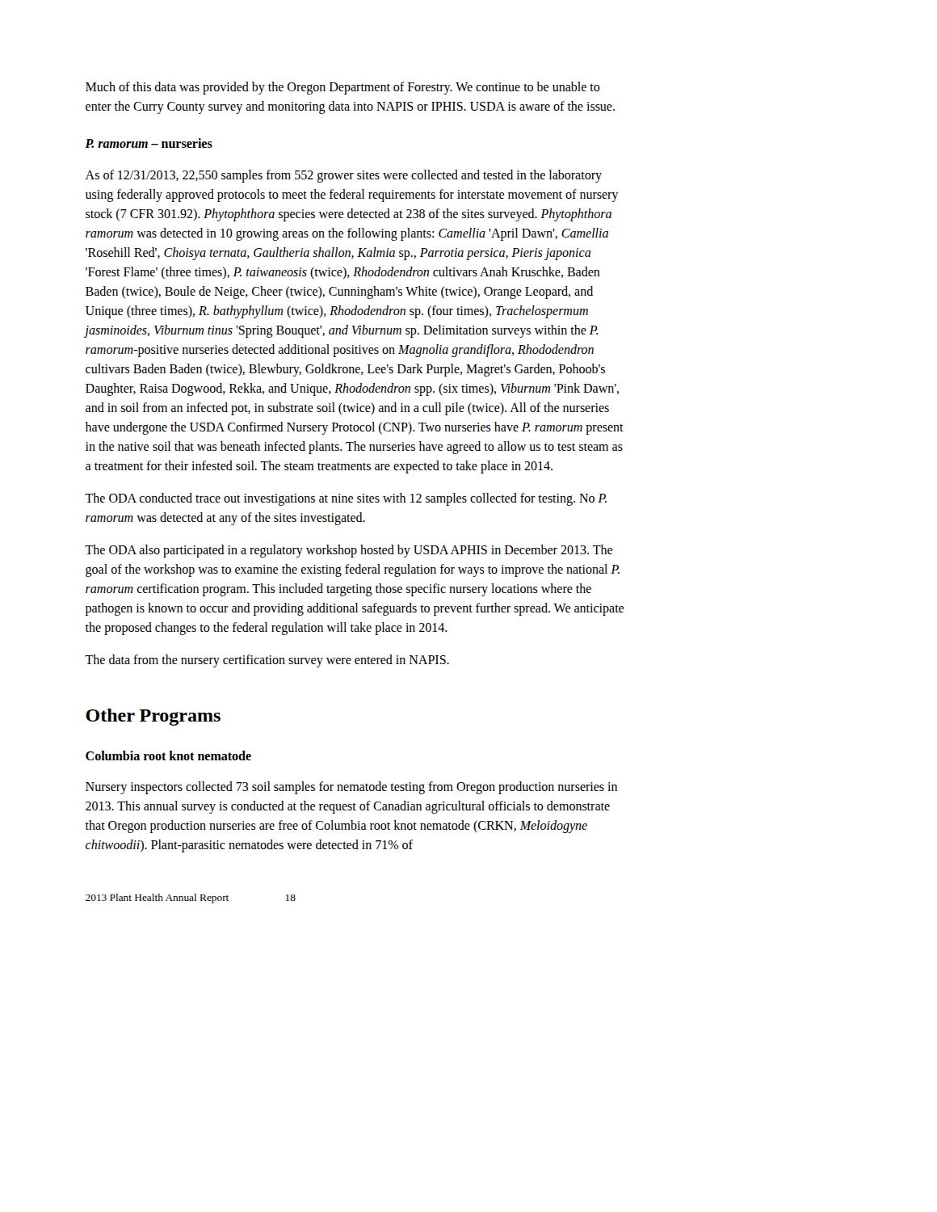Much of this data was provided by the Oregon Department of Forestry. We continue to be unable to enter the Curry County survey and monitoring data into NAPIS or IPHIS. USDA is aware of the issue.
P. ramorum – nurseries
As of 12/31/2013, 22,550 samples from 552 grower sites were collected and tested in the laboratory using federally approved protocols to meet the federal requirements for interstate movement of nursery stock (7 CFR 301.92). Phytophthora species were detected at 238 of the sites surveyed. Phytophthora ramorum was detected in 10 growing areas on the following plants: Camellia 'April Dawn', Camellia 'Rosehill Red', Choisya ternata, Gaultheria shallon, Kalmia sp., Parrotia persica, Pieris japonica 'Forest Flame' (three times), P. taiwaneosis (twice), Rhododendron cultivars Anah Kruschke, Baden Baden (twice), Boule de Neige, Cheer (twice), Cunningham's White (twice), Orange Leopard, and Unique (three times), R. bathyphyllum (twice), Rhododendron sp. (four times), Trachelospermum jasminoides, Viburnum tinus 'Spring Bouquet', and Viburnum sp. Delimitation surveys within the P. ramorum-positive nurseries detected additional positives on Magnolia grandiflora, Rhododendron cultivars Baden Baden (twice), Blewbury, Goldkrone, Lee's Dark Purple, Magret's Garden, Pohoob's Daughter, Raisa Dogwood, Rekka, and Unique, Rhododendron spp. (six times), Viburnum 'Pink Dawn', and in soil from an infected pot, in substrate soil (twice) and in a cull pile (twice). All of the nurseries have undergone the USDA Confirmed Nursery Protocol (CNP). Two nurseries have P. ramorum present in the native soil that was beneath infected plants. The nurseries have agreed to allow us to test steam as a treatment for their infested soil. The steam treatments are expected to take place in 2014.
The ODA conducted trace out investigations at nine sites with 12 samples collected for testing. No P. ramorum was detected at any of the sites investigated.
The ODA also participated in a regulatory workshop hosted by USDA APHIS in December 2013. The goal of the workshop was to examine the existing federal regulation for ways to improve the national P. ramorum certification program. This included targeting those specific nursery locations where the pathogen is known to occur and providing additional safeguards to prevent further spread. We anticipate the proposed changes to the federal regulation will take place in 2014.
The data from the nursery certification survey were entered in NAPIS.
Other Programs
Columbia root knot nematode
Nursery inspectors collected 73 soil samples for nematode testing from Oregon production nurseries in 2013. This annual survey is conducted at the request of Canadian agricultural officials to demonstrate that Oregon production nurseries are free of Columbia root knot nematode (CRKN, Meloidogyne chitwoodii). Plant-parasitic nematodes were detected in 71% of
2013 Plant Health Annual Report 18